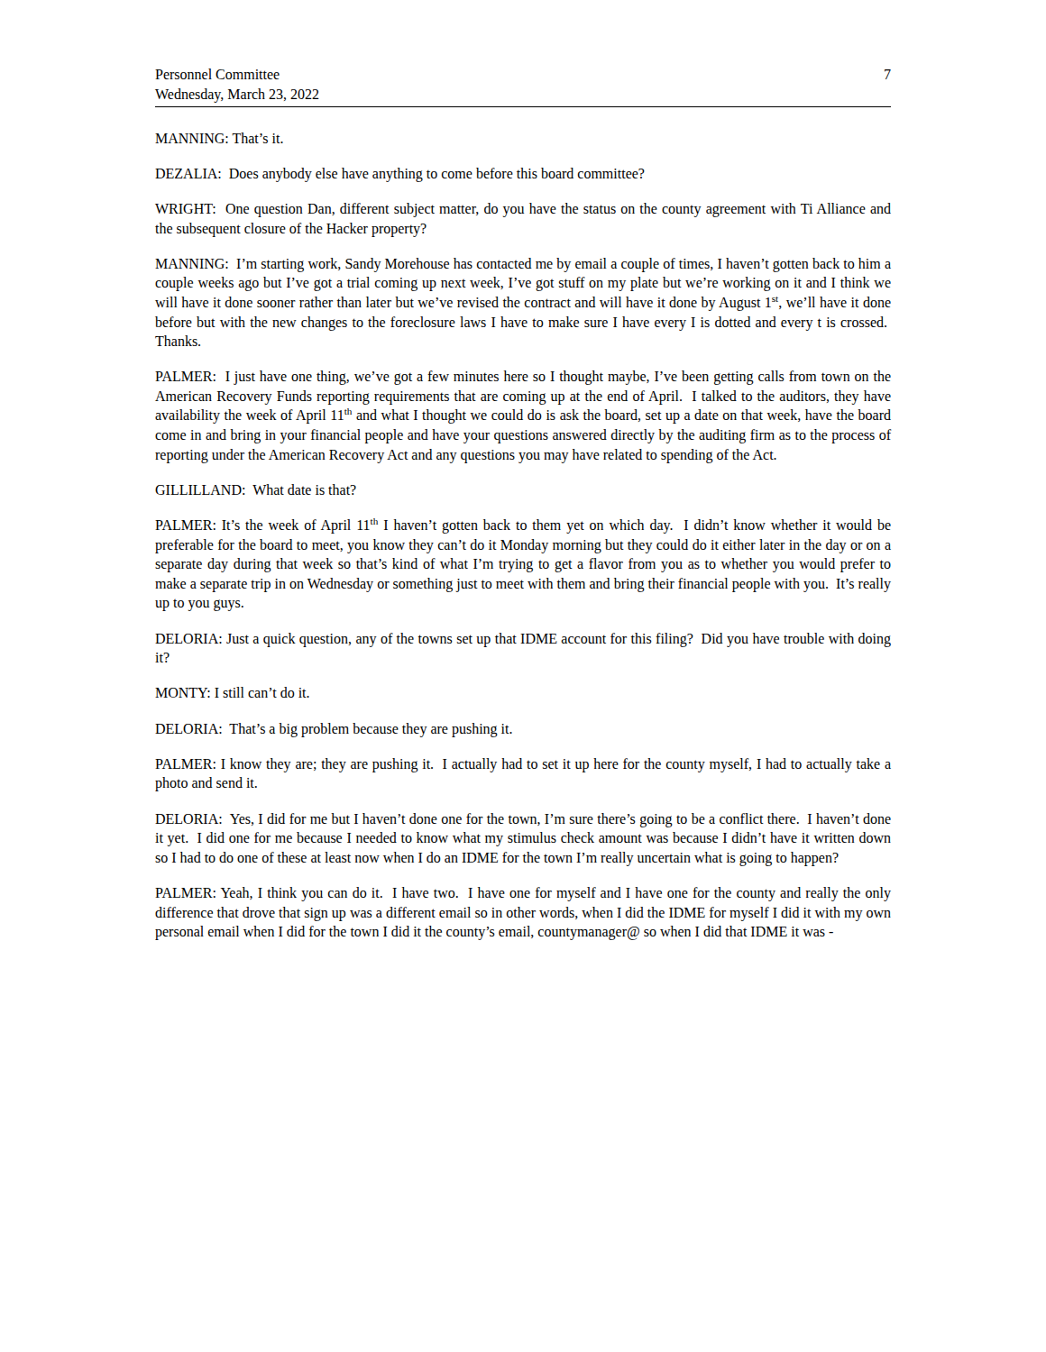Personnel Committee
Wednesday, March 23, 2022
7
MANNING: That’s it.
DEZALIA: Does anybody else have anything to come before this board committee?
WRIGHT: One question Dan, different subject matter, do you have the status on the county agreement with Ti Alliance and the subsequent closure of the Hacker property?
MANNING: I’m starting work, Sandy Morehouse has contacted me by email a couple of times, I haven’t gotten back to him a couple weeks ago but I’ve got a trial coming up next week, I’ve got stuff on my plate but we’re working on it and I think we will have it done sooner rather than later but we’ve revised the contract and will have it done by August 1st, we’ll have it done before but with the new changes to the foreclosure laws I have to make sure I have every I is dotted and every t is crossed. Thanks.
PALMER: I just have one thing, we’ve got a few minutes here so I thought maybe, I’ve been getting calls from town on the American Recovery Funds reporting requirements that are coming up at the end of April. I talked to the auditors, they have availability the week of April 11th and what I thought we could do is ask the board, set up a date on that week, have the board come in and bring in your financial people and have your questions answered directly by the auditing firm as to the process of reporting under the American Recovery Act and any questions you may have related to spending of the Act.
GILLILLAND: What date is that?
PALMER: It’s the week of April 11th I haven’t gotten back to them yet on which day. I didn’t know whether it would be preferable for the board to meet, you know they can’t do it Monday morning but they could do it either later in the day or on a separate day during that week so that’s kind of what I’m trying to get a flavor from you as to whether you would prefer to make a separate trip in on Wednesday or something just to meet with them and bring their financial people with you. It’s really up to you guys.
DELORIA: Just a quick question, any of the towns set up that IDME account for this filing? Did you have trouble with doing it?
MONTY: I still can’t do it.
DELORIA: That’s a big problem because they are pushing it.
PALMER: I know they are; they are pushing it. I actually had to set it up here for the county myself, I had to actually take a photo and send it.
DELORIA: Yes, I did for me but I haven’t done one for the town, I’m sure there’s going to be a conflict there. I haven’t done it yet. I did one for me because I needed to know what my stimulus check amount was because I didn’t have it written down so I had to do one of these at least now when I do an IDME for the town I’m really uncertain what is going to happen?
PALMER: Yeah, I think you can do it. I have two. I have one for myself and I have one for the county and really the only difference that drove that sign up was a different email so in other words, when I did the IDME for myself I did it with my own personal email when I did for the town I did it the county’s email, countymanager@ so when I did that IDME it was -